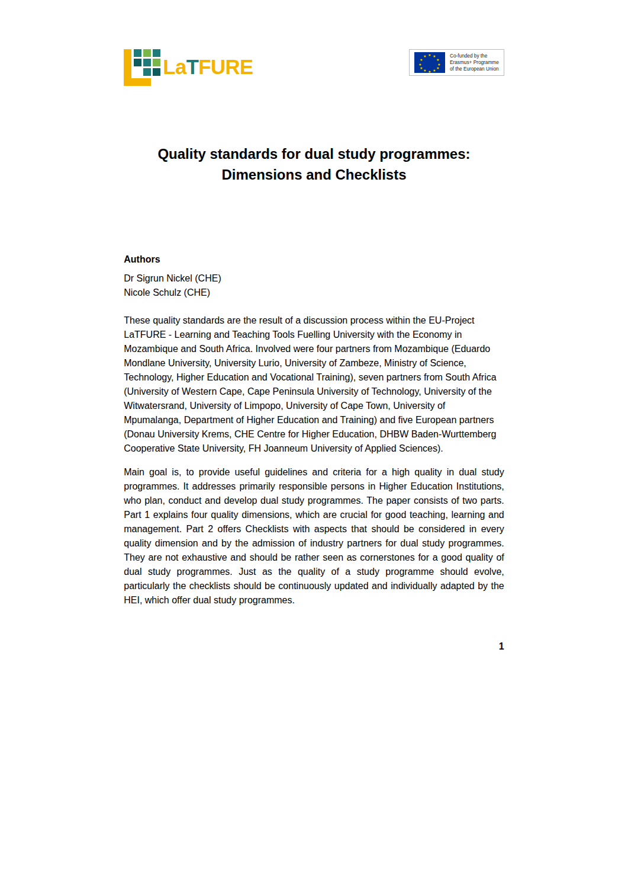LaTFURE
Co-funded by the
Erasmus+ Programme
of the European Union
Quality standards for dual study programmes:
Dimensions and Checklists
Authors
Dr Sigrun Nickel (CHE)
Nicole Schulz (CHE)
These quality standards are the result of a discussion process within the EU-Project LaTFURE - Learning and Teaching Tools Fuelling University with the Economy in Mozambique and South Africa. Involved were four partners from Mozambique (Eduardo Mondlane University, University Lurio, University of Zambeze, Ministry of Science, Technology, Higher Education and Vocational Training), seven partners from South Africa (University of Western Cape, Cape Peninsula University of Technology, University of the Witwatersrand, University of Limpopo, University of Cape Town, University of Mpumalanga, Department of Higher Education and Training) and five European partners (Donau University Krems, CHE Centre for Higher Education, DHBW Baden-Wurttemberg Cooperative State University, FH Joanneum University of Applied Sciences).
Main goal is, to provide useful guidelines and criteria for a high quality in dual study programmes. It addresses primarily responsible persons in Higher Education Institutions, who plan, conduct and develop dual study programmes. The paper consists of two parts. Part 1 explains four quality dimensions, which are crucial for good teaching, learning and management. Part 2 offers Checklists with aspects that should be considered in every quality dimension and by the admission of industry partners for dual study programmes. They are not exhaustive and should be rather seen as cornerstones for a good quality of dual study programmes. Just as the quality of a study programme should evolve, particularly the checklists should be continuously updated and individually adapted by the HEI, which offer dual study programmes.
1